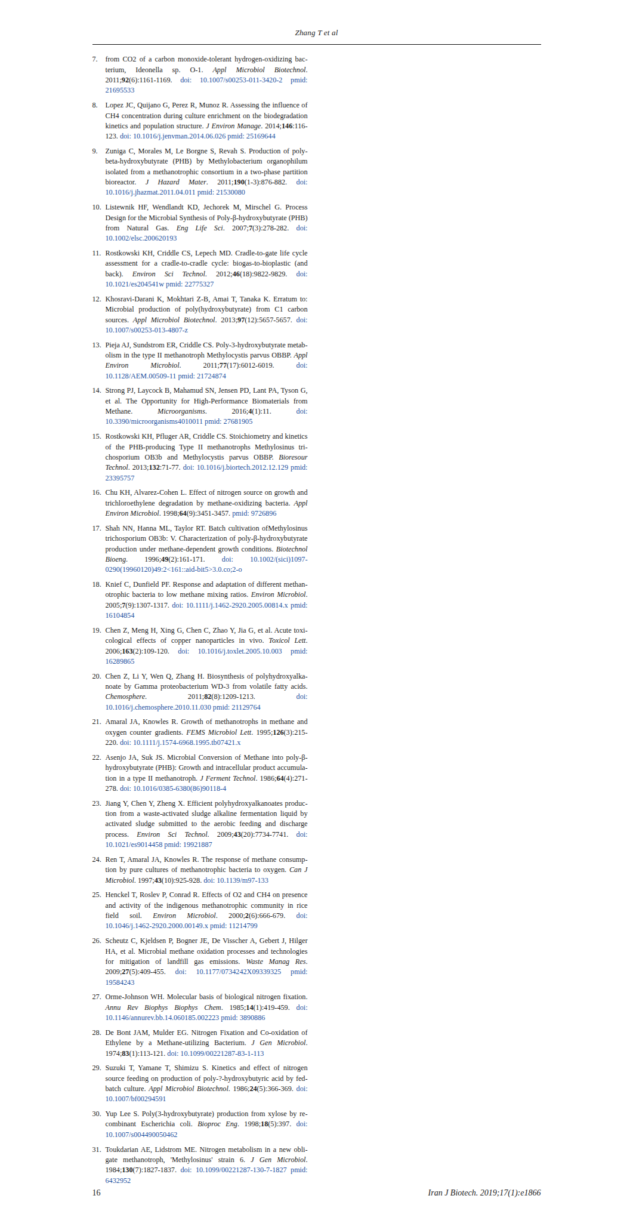Zhang T et al
from CO2 of a carbon monoxide-tolerant hydrogen-oxidizing bacterium, Ideonella sp. O-1. Appl Microbiol Biotechnol. 2011;92(6):1161-1169. doi: 10.1007/s00253-011-3420-2 pmid: 21695533
Lopez JC, Quijano G, Perez R, Munoz R. Assessing the influence of CH4 concentration during culture enrichment on the biodegradation kinetics and population structure. J Environ Manage. 2014;146:116-123. doi: 10.1016/j.jenvman.2014.06.026 pmid: 25169644
Zuniga C, Morales M, Le Borgne S, Revah S. Production of poly-beta-hydroxybutyrate (PHB) by Methylobacterium organophilum isolated from a methanotrophic consortium in a two-phase partition bioreactor. J Hazard Mater. 2011;190(1-3):876-882. doi: 10.1016/j.jhazmat.2011.04.011 pmid: 21530080
Listewnik HF, Wendlandt KD, Jechorek M, Mirschel G. Process Design for the Microbial Synthesis of Poly-β-hydroxybutyrate (PHB) from Natural Gas. Eng Life Sci. 2007;7(3):278-282. doi: 10.1002/elsc.200620193
Rostkowski KH, Criddle CS, Lepech MD. Cradle-to-gate life cycle assessment for a cradle-to-cradle cycle: biogas-to-bioplastic (and back). Environ Sci Technol. 2012;46(18):9822-9829. doi: 10.1021/es204541w pmid: 22775327
Khosravi-Darani K, Mokhtari Z-B, Amai T, Tanaka K. Erratum to: Microbial production of poly(hydroxybutyrate) from C1 carbon sources. Appl Microbiol Biotechnol. 2013;97(12):5657-5657. doi: 10.1007/s00253-013-4807-z
Pieja AJ, Sundstrom ER, Criddle CS. Poly-3-hydroxybutyrate metabolism in the type II methanotroph Methylocystis parvus OBBP. Appl Environ Microbiol. 2011;77(17):6012-6019. doi: 10.1128/AEM.00509-11 pmid: 21724874
Strong PJ, Laycock B, Mahamud SN, Jensen PD, Lant PA, Tyson G, et al. The Opportunity for High-Performance Biomaterials from Methane. Microorganisms. 2016;4(1):11. doi: 10.3390/microorganisms4010011 pmid: 27681905
Rostkowski KH, Pfluger AR, Criddle CS. Stoichiometry and kinetics of the PHB-producing Type II methanotrophs Methylosinus trichosporium OB3b and Methylocystis parvus OBBP. Bioresour Technol. 2013;132:71-77. doi: 10.1016/j.biortech.2012.12.129 pmid: 23395757
Chu KH, Alvarez-Cohen L. Effect of nitrogen source on growth and trichloroethylene degradation by methane-oxidizing bacteria. Appl Environ Microbiol. 1998;64(9):3451-3457. pmid: 9726896
Shah NN, Hanna ML, Taylor RT. Batch cultivation ofMethylosinus trichosporium OB3b: V. Characterization of poly-β-hydroxybutyrate production under methane-dependent growth conditions. Biotechnol Bioeng. 1996;49(2):161-171. doi: 10.1002/(sici)1097-0290(19960120)49:2<161::aid-bit5>3.0.co;2-o
Knief C, Dunfield PF. Response and adaptation of different methanotrophic bacteria to low methane mixing ratios. Environ Microbiol. 2005;7(9):1307-1317. doi: 10.1111/j.1462-2920.2005.00814.x pmid: 16104854
Chen Z, Meng H, Xing G, Chen C, Zhao Y, Jia G, et al. Acute toxicological effects of copper nanoparticles in vivo. Toxicol Lett. 2006;163(2):109-120. doi: 10.1016/j.toxlet.2005.10.003 pmid: 16289865
Chen Z, Li Y, Wen Q, Zhang H. Biosynthesis of polyhydroxyalkanoate by Gamma proteobacterium WD-3 from volatile fatty acids. Chemosphere. 2011;82(8):1209-1213. doi: 10.1016/j.chemosphere.2010.11.030 pmid: 21129764
Amaral JA, Knowles R. Growth of methanotrophs in methane and oxygen counter gradients. FEMS Microbiol Lett. 1995;126(3):215-220. doi: 10.1111/j.1574-6968.1995.tb07421.x
Asenjo JA, Suk JS. Microbial Conversion of Methane into poly-β-hydroxybutyrate (PHB): Growth and intracellular product accumulation in a type II methanotroph. J Ferment Technol. 1986;64(4):271-278. doi: 10.1016/0385-6380(86)90118-4
Jiang Y, Chen Y, Zheng X. Efficient polyhydroxyalkanoates production from a waste-activated sludge alkaline fermentation liquid by activated sludge submitted to the aerobic feeding and discharge process. Environ Sci Technol. 2009;43(20):7734-7741. doi: 10.1021/es9014458 pmid: 19921887
Ren T, Amaral JA, Knowles R. The response of methane consumption by pure cultures of methanotrophic bacteria to oxygen. Can J Microbiol. 1997;43(10):925-928. doi: 10.1139/m97-133
Henckel T, Roslev P, Conrad R. Effects of O2 and CH4 on presence and activity of the indigenous methanotrophic community in rice field soil. Environ Microbiol. 2000;2(6):666-679. doi: 10.1046/j.1462-2920.2000.00149.x pmid: 11214799
Scheutz C, Kjeldsen P, Bogner JE, De Visscher A, Gebert J, Hilger HA, et al. Microbial methane oxidation processes and technologies for mitigation of landfill gas emissions. Waste Manag Res. 2009;27(5):409-455. doi: 10.1177/0734242X09339325 pmid: 19584243
Orme-Johnson WH. Molecular basis of biological nitrogen fixation. Annu Rev Biophys Biophys Chem. 1985;14(1):419-459. doi: 10.1146/annurev.bb.14.060185.002223 pmid: 3890886
De Bont JAM, Mulder EG. Nitrogen Fixation and Co-oxidation of Ethylene by a Methane-utilizing Bacterium. J Gen Microbiol. 1974;83(1):113-121. doi: 10.1099/00221287-83-1-113
Suzuki T, Yamane T, Shimizu S. Kinetics and effect of nitrogen source feeding on production of poly-?-hydroxybutyric acid by fed-batch culture. Appl Microbiol Biotechnol. 1986;24(5):366-369. doi: 10.1007/bf00294591
Yup Lee S. Poly(3-hydroxybutyrate) production from xylose by recombinant Escherichia coli. Bioproc Eng. 1998;18(5):397. doi: 10.1007/s004490050462
Toukdarian AE, Lidstrom ME. Nitrogen metabolism in a new obligate methanotroph, 'Methylosinus' strain 6. J Gen Microbiol. 1984;130(7):1827-1837. doi: 10.1099/00221287-130-7-1827 pmid: 6432952
16
Iran J Biotech. 2019;17(1):e1866